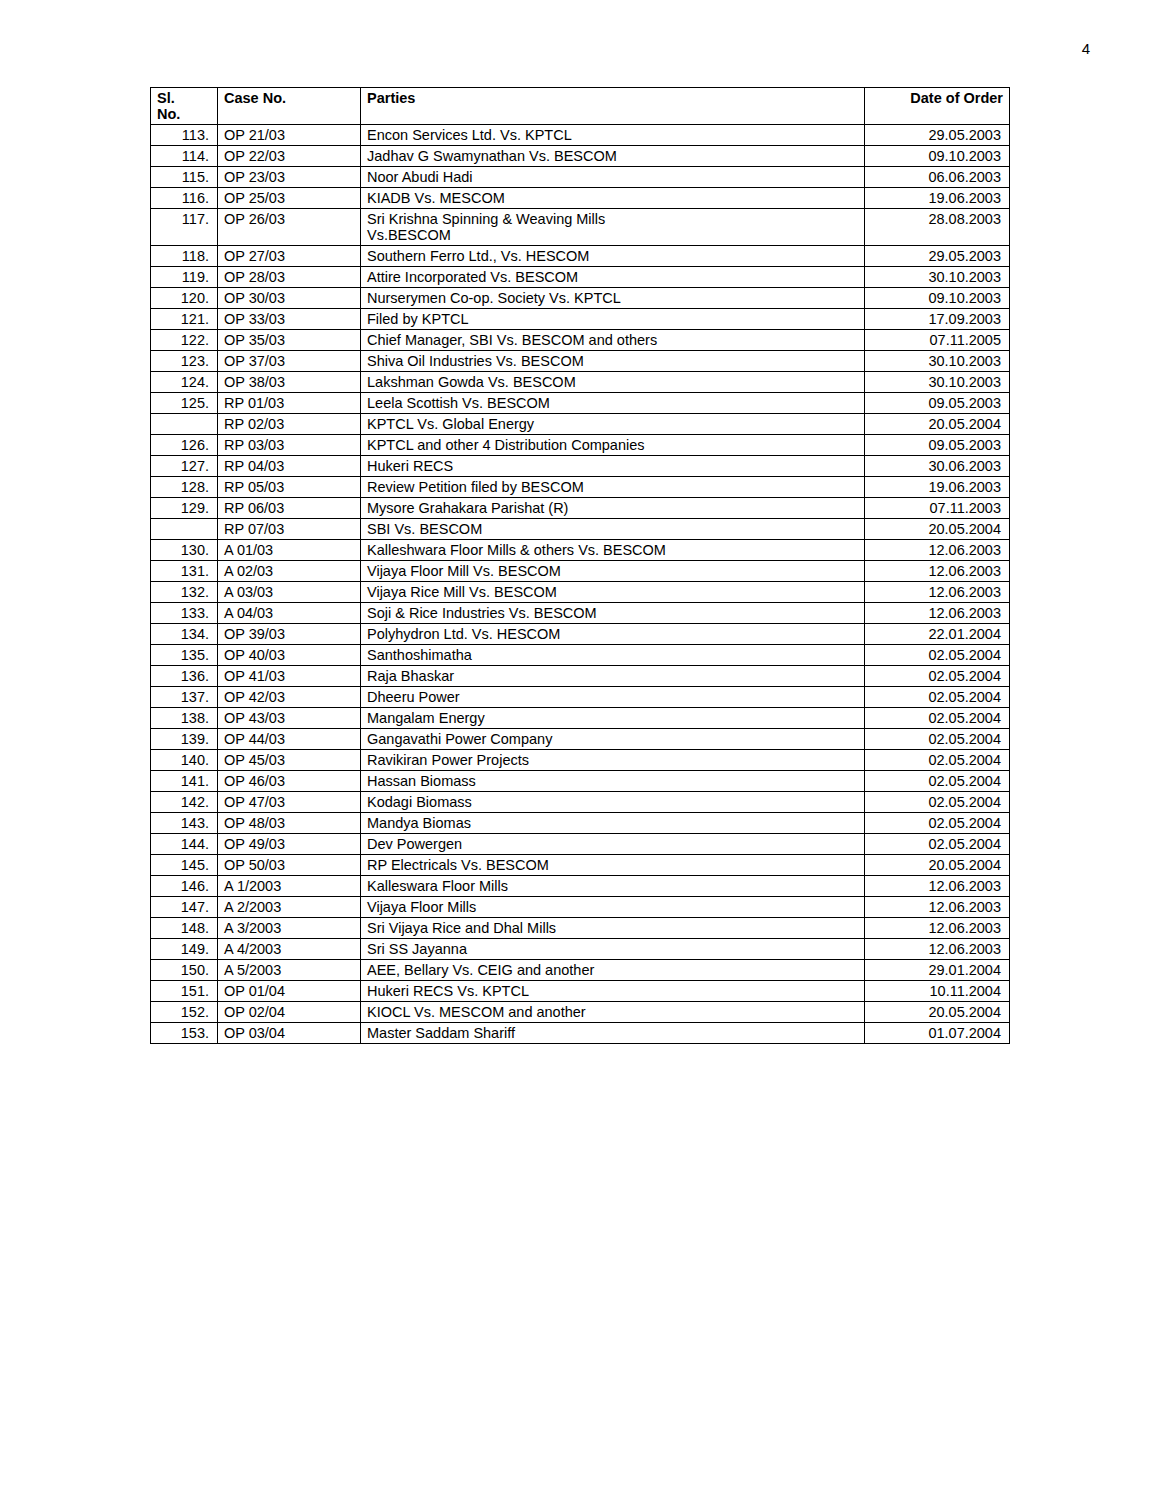4
| Sl. No. | Case No. | Parties | Date of Order |
| --- | --- | --- | --- |
| 113. | OP 21/03 | Encon Services Ltd. Vs. KPTCL | 29.05.2003 |
| 114. | OP 22/03 | Jadhav G Swamynathan Vs. BESCOM | 09.10.2003 |
| 115. | OP 23/03 | Noor Abudi Hadi | 06.06.2003 |
| 116. | OP 25/03 | KIADB Vs. MESCOM | 19.06.2003 |
| 117. | OP 26/03 | Sri Krishna Spinning & Weaving Mills Vs.BESCOM | 28.08.2003 |
| 118. | OP 27/03 | Southern Ferro Ltd., Vs. HESCOM | 29.05.2003 |
| 119. | OP 28/03 | Attire Incorporated Vs. BESCOM | 30.10.2003 |
| 120. | OP 30/03 | Nurserymen Co-op. Society Vs. KPTCL | 09.10.2003 |
| 121. | OP 33/03 | Filed by KPTCL | 17.09.2003 |
| 122. | OP 35/03 | Chief Manager, SBI Vs. BESCOM and others | 07.11.2005 |
| 123. | OP 37/03 | Shiva Oil Industries Vs. BESCOM | 30.10.2003 |
| 124. | OP 38/03 | Lakshman Gowda Vs. BESCOM | 30.10.2003 |
| 125. | RP 01/03 | Leela Scottish Vs. BESCOM | 09.05.2003 |
| | RP 02/03 | KPTCL Vs. Global Energy | 20.05.2004 |
| 126. | RP 03/03 | KPTCL and other 4 Distribution Companies | 09.05.2003 |
| 127. | RP 04/03 | Hukeri RECS | 30.06.2003 |
| 128. | RP 05/03 | Review Petition filed by BESCOM | 19.06.2003 |
| 129. | RP 06/03 | Mysore Grahakara Parishat (R) | 07.11.2003 |
| | RP 07/03 | SBI Vs. BESCOM | 20.05.2004 |
| 130. | A 01/03 | Kalleshwara Floor Mills & others Vs. BESCOM | 12.06.2003 |
| 131. | A 02/03 | Vijaya Floor Mill Vs. BESCOM | 12.06.2003 |
| 132. | A 03/03 | Vijaya Rice Mill Vs. BESCOM | 12.06.2003 |
| 133. | A 04/03 | Soji & Rice Industries Vs. BESCOM | 12.06.2003 |
| 134. | OP 39/03 | Polyhydron Ltd. Vs. HESCOM | 22.01.2004 |
| 135. | OP 40/03 | Santhoshimatha | 02.05.2004 |
| 136. | OP 41/03 | Raja Bhaskar | 02.05.2004 |
| 137. | OP 42/03 | Dheeru Power | 02.05.2004 |
| 138. | OP 43/03 | Mangalam Energy | 02.05.2004 |
| 139. | OP 44/03 | Gangavathi Power Company | 02.05.2004 |
| 140. | OP 45/03 | Ravikiran Power Projects | 02.05.2004 |
| 141. | OP 46/03 | Hassan Biomass | 02.05.2004 |
| 142. | OP 47/03 | Kodagi Biomass | 02.05.2004 |
| 143. | OP 48/03 | Mandya Biomas | 02.05.2004 |
| 144. | OP 49/03 | Dev Powergen | 02.05.2004 |
| 145. | OP 50/03 | RP Electricals Vs. BESCOM | 20.05.2004 |
| 146. | A 1/2003 | Kalleswara Floor Mills | 12.06.2003 |
| 147. | A 2/2003 | Vijaya Floor Mills | 12.06.2003 |
| 148. | A 3/2003 | Sri Vijaya Rice and Dhal Mills | 12.06.2003 |
| 149. | A 4/2003 | Sri SS Jayanna | 12.06.2003 |
| 150. | A 5/2003 | AEE, Bellary Vs. CEIG and another | 29.01.2004 |
| 151. | OP 01/04 | Hukeri RECS Vs. KPTCL | 10.11.2004 |
| 152. | OP 02/04 | KIOCL Vs. MESCOM and another | 20.05.2004 |
| 153. | OP 03/04 | Master Saddam Shariff | 01.07.2004 |